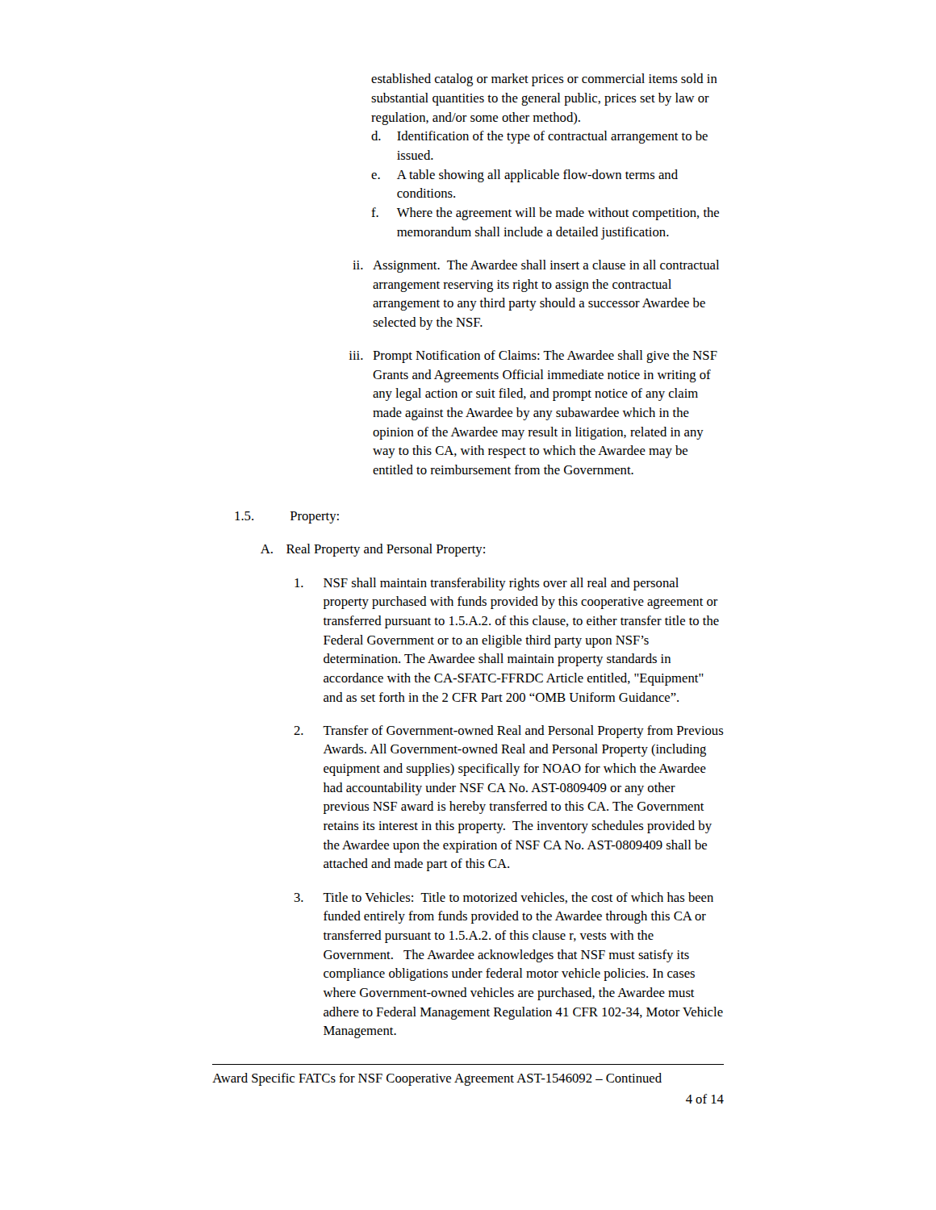established catalog or market prices or commercial items sold in substantial quantities to the general public, prices set by law or regulation, and/or some other method).
d. Identification of the type of contractual arrangement to be issued.
e. A table showing all applicable flow-down terms and conditions.
f. Where the agreement will be made without competition, the memorandum shall include a detailed justification.
ii. Assignment. The Awardee shall insert a clause in all contractual arrangement reserving its right to assign the contractual arrangement to any third party should a successor Awardee be selected by the NSF.
iii. Prompt Notification of Claims: The Awardee shall give the NSF Grants and Agreements Official immediate notice in writing of any legal action or suit filed, and prompt notice of any claim made against the Awardee by any subawardee which in the opinion of the Awardee may result in litigation, related in any way to this CA, with respect to which the Awardee may be entitled to reimbursement from the Government.
1.5. Property:
A. Real Property and Personal Property:
1. NSF shall maintain transferability rights over all real and personal property purchased with funds provided by this cooperative agreement or transferred pursuant to 1.5.A.2. of this clause, to either transfer title to the Federal Government or to an eligible third party upon NSF’s determination. The Awardee shall maintain property standards in accordance with the CA-SFATC-FFRDC Article entitled, "Equipment" and as set forth in the 2 CFR Part 200 “OMB Uniform Guidance”.
2. Transfer of Government-owned Real and Personal Property from Previous Awards. All Government-owned Real and Personal Property (including equipment and supplies) specifically for NOAO for which the Awardee had accountability under NSF CA No. AST-0809409 or any other previous NSF award is hereby transferred to this CA. The Government retains its interest in this property. The inventory schedules provided by the Awardee upon the expiration of NSF CA No. AST-0809409 shall be attached and made part of this CA.
3. Title to Vehicles: Title to motorized vehicles, the cost of which has been funded entirely from funds provided to the Awardee through this CA or transferred pursuant to 1.5.A.2. of this clause r, vests with the Government. The Awardee acknowledges that NSF must satisfy its compliance obligations under federal motor vehicle policies. In cases where Government-owned vehicles are purchased, the Awardee must adhere to Federal Management Regulation 41 CFR 102-34, Motor Vehicle Management.
Award Specific FATCs for NSF Cooperative Agreement AST-1546092 – Continued
4 of 14